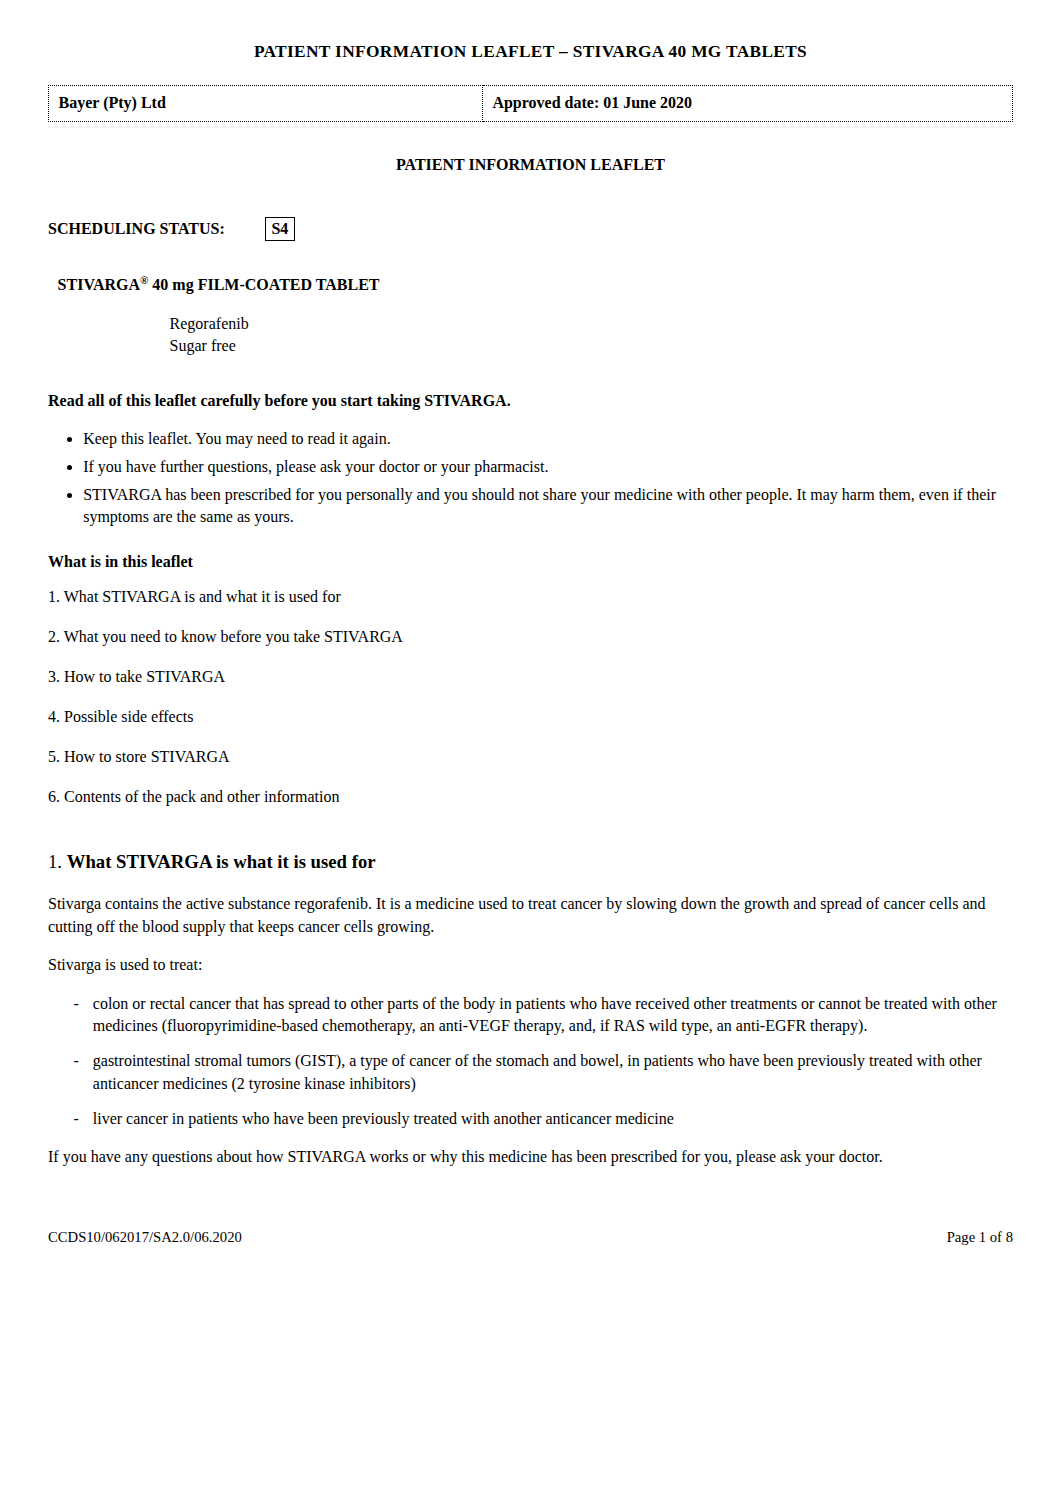PATIENT INFORMATION LEAFLET – STIVARGA 40 MG TABLETS
| Bayer (Pty) Ltd | Approved date: 01 June 2020 |
PATIENT INFORMATION LEAFLET
SCHEDULING STATUS:S4
STIVARGA® 40 mg FILM-COATED TABLET
Regorafenib
Sugar free
Read all of this leaflet carefully before you start taking STIVARGA.
Keep this leaflet. You may need to read it again.
If you have further questions, please ask your doctor or your pharmacist.
STIVARGA has been prescribed for you personally and you should not share your medicine with other people. It may harm them, even if their symptoms are the same as yours.
What is in this leaflet
What STIVARGA is and what it is used for
What you need to know before you take STIVARGA
How to take STIVARGA
Possible side effects
How to store STIVARGA
Contents of the pack and other information
1. What STIVARGA is what it is used for
Stivarga contains the active substance regorafenib. It is a medicine used to treat cancer by slowing down the growth and spread of cancer cells and cutting off the blood supply that keeps cancer cells growing.
Stivarga is used to treat:
colon or rectal cancer that has spread to other parts of the body in patients who have received other treatments or cannot be treated with other medicines (fluoropyrimidine-based chemotherapy, an anti-VEGF therapy, and, if RAS wild type, an anti-EGFR therapy).
gastrointestinal stromal tumors (GIST), a type of cancer of the stomach and bowel, in patients who have been previously treated with other anticancer medicines (2 tyrosine kinase inhibitors)
liver cancer in patients who have been previously treated with another anticancer medicine
If you have any questions about how STIVARGA works or why this medicine has been prescribed for you, please ask your doctor.
CCDS10/062017/SA2.0/06.2020 Page 1 of 8